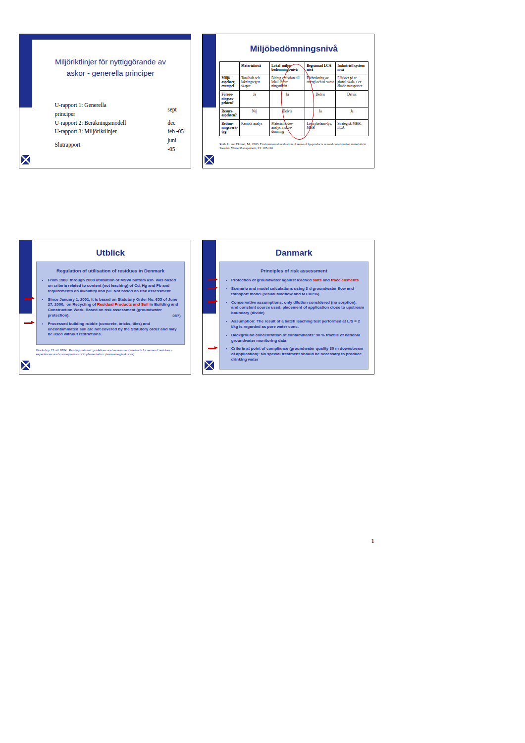Miljöriktlinjer för nyttiggörande av
askor - generella principer
| U-rapport 1: Generella principer | sept |
| U-rapport 2: Beräkningsmodell | dec |
| U-rapport 3: Miljöriktlinjer | feb -05 |
| Slutrapport | juni -05 |
David Bendz (SGI)
Ola Wik (SGI)
Mark Elert (Kemakta)
Karsten Håkansson (Geoinnova)
Miljöbedömningsnivå
| | Materialnivå | Lokal miljö-bedömnings-nivå | Begränsad LCA nivå | Industriell system nivå |
| --- | --- | --- | --- | --- |
| Miljö-aspekter, exempel | Totalhalt och lakningsegen-skaper | Bidrag emission till lokal förore-ningsnivån | Förbrukning av energi och rå-varor | Effekter på re-gional skala, t.ex ökade transporter |
| Förore-ningsas-pekten? | Ja | Ja | Delvis | Delvis |
| Resurs-aspekten? | Nej | Delvis | Ja | Ja |
| Bedöm-ningsverk-tyg | Kemisk analys | Materialflödes-analys, riskbe-dömning | Livscykelana-lys, MKB | Strategisk MKB, LCA |
Roth, L. and Eklund, M., 2003. Environmental evaluation of reuse of by-products as road con-struction materials in Sweden. Waste Management, 23: 107-116
Utblick
DHI
Regulation of utilisation of residues in Denmark
From 1983 through 2000 utilisation of MSWI bottom ash was based on criteria related to content (not leaching) of Cd, Hg and Pb and requirements on alkalinity and pH. Not based on risk assessment.
Since January 1, 2001, it is based on Statutory Order No. 655 of June 27, 2000, on Recycling of Residual Products and Soil in Building and Construction Work. Based on risk assessment (groundwater protection).
Processed building rubble (concrete, bricks, tiles) and uncontaminated soil are not covered by the Statutory order and may be used without restrictions.
05?)
Workshop 15 okt 2004 : Existing national guidelines and assessment methods for reuse of residues - experiences and consequences of implementation (www.energiaskor.se)
Danmark
DHI
Principles of risk assessment
Protection of groundwater against leached salts and trace elements
Scenario and model calculations using 3-d groundwater flow and transport model (Visual Modflow and MT3D'96)
Conservative assumptions: only dilution considered (no sorption), and constant source used, placement of application close to upstream boundary (divide)
Assumption: The result of a batch leaching test performed at L/S = 2 l/kg is regarded as pore water conc.
Background concentration of contaminants: 90 % fractile of national groundwater monitoring data
Criteria at point of compliance (groundwater quality 30 m downstream of application): No special treatment should be necessary to produce drinking water
1